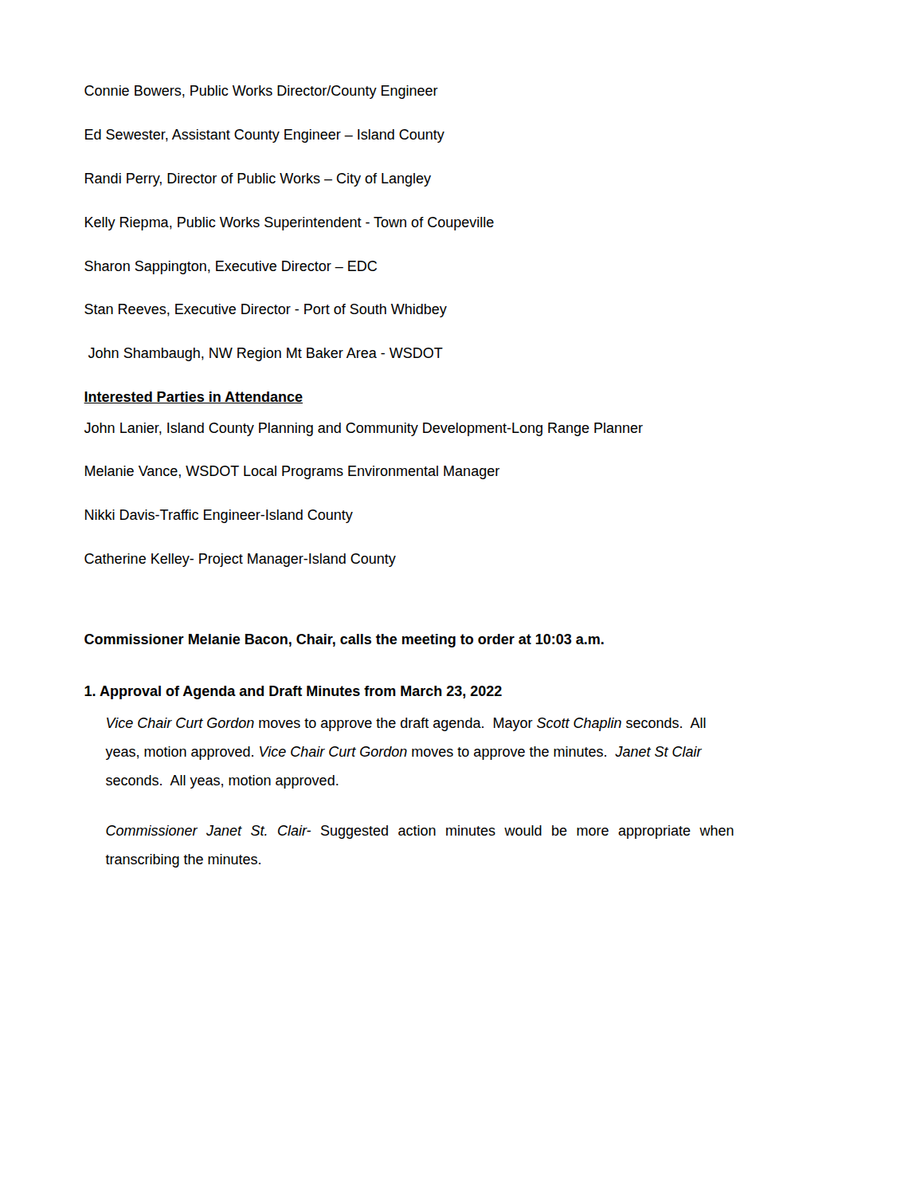Connie Bowers, Public Works Director/County Engineer
Ed Sewester, Assistant County Engineer – Island County
Randi Perry, Director of Public Works – City of Langley
Kelly Riepma, Public Works Superintendent - Town of Coupeville
Sharon Sappington, Executive Director – EDC
Stan Reeves, Executive Director - Port of South Whidbey
John Shambaugh, NW Region Mt Baker Area - WSDOT
Interested Parties in Attendance
John Lanier, Island County Planning and Community Development-Long Range Planner
Melanie Vance, WSDOT Local Programs Environmental Manager
Nikki Davis-Traffic Engineer-Island County
Catherine Kelley- Project Manager-Island County
Commissioner Melanie Bacon, Chair, calls the meeting to order at 10:03 a.m.
1. Approval of Agenda and Draft Minutes from March 23, 2022
Vice Chair Curt Gordon moves to approve the draft agenda. Mayor Scott Chaplin seconds. All yeas, motion approved. Vice Chair Curt Gordon moves to approve the minutes. Janet St Clair seconds. All yeas, motion approved.
Commissioner Janet St. Clair- Suggested action minutes would be more appropriate when transcribing the minutes.